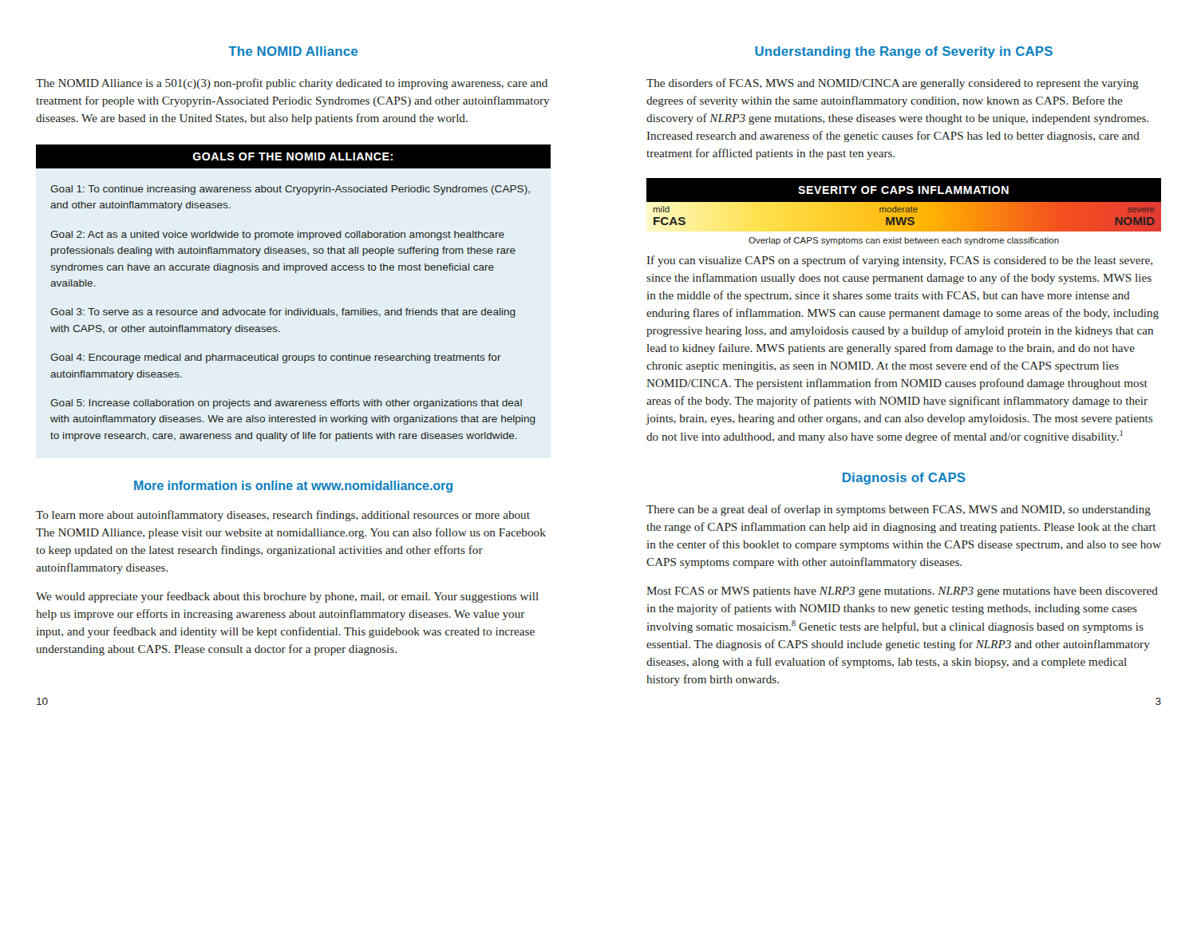The NOMID Alliance
The NOMID Alliance is a 501(c)(3) non-profit public charity dedicated to improving awareness, care and treatment for people with Cryopyrin-Associated Periodic Syndromes (CAPS) and other autoinflammatory diseases. We are based in the United States, but also help patients from around the world.
GOALS OF THE NOMID ALLIANCE:
Goal 1: To continue increasing awareness about Cryopyrin-Associated Periodic Syndromes (CAPS), and other autoinflammatory diseases.
Goal 2: Act as a united voice worldwide to promote improved collaboration amongst healthcare professionals dealing with autoinflammatory diseases, so that all people suffering from these rare syndromes can have an accurate diagnosis and improved access to the most beneficial care available.
Goal 3: To serve as a resource and advocate for individuals, families, and friends that are dealing with CAPS, or other autoinflammatory diseases.
Goal 4: Encourage medical and pharmaceutical groups to continue researching treatments for autoinflammatory diseases.
Goal 5: Increase collaboration on projects and awareness efforts with other organizations that deal with autoinflammatory diseases. We are also interested in working with organizations that are helping to improve research, care, awareness and quality of life for patients with rare diseases worldwide.
More information is online at www.nomidalliance.org
To learn more about autoinflammatory diseases, research findings, additional resources or more about The NOMID Alliance, please visit our website at nomidalliance.org. You can also follow us on Facebook to keep updated on the latest research findings, organizational activities and other efforts for autoinflammatory diseases.
We would appreciate your feedback about this brochure by phone, mail, or email. Your suggestions will help us improve our efforts in increasing awareness about autoinflammatory diseases. We value your input, and your feedback and identity will be kept confidential. This guidebook was created to increase understanding about CAPS. Please consult a doctor for a proper diagnosis.
10
Understanding the Range of Severity in CAPS
The disorders of FCAS, MWS and NOMID/CINCA are generally considered to represent the varying degrees of severity within the same autoinflammatory condition, now known as CAPS. Before the discovery of NLRP3 gene mutations, these diseases were thought to be unique, independent syndromes. Increased research and awareness of the genetic causes for CAPS has led to better diagnosis, care and treatment for afflicted patients in the past ten years.
SEVERITY OF CAPS INFLAMMATION
mild moderate severe
FCAS MWS NOMID
Overlap of CAPS symptoms can exist between each syndrome classification
If you can visualize CAPS on a spectrum of varying intensity, FCAS is considered to be the least severe, since the inflammation usually does not cause permanent damage to any of the body systems. MWS lies in the middle of the spectrum, since it shares some traits with FCAS, but can have more intense and enduring flares of inflammation. MWS can cause permanent damage to some areas of the body, including progressive hearing loss, and amyloidosis caused by a buildup of amyloid protein in the kidneys that can lead to kidney failure. MWS patients are generally spared from damage to the brain, and do not have chronic aseptic meningitis, as seen in NOMID. At the most severe end of the CAPS spectrum lies NOMID/CINCA. The persistent inflammation from NOMID causes profound damage throughout most areas of the body. The majority of patients with NOMID have significant inflammatory damage to their joints, brain, eyes, hearing and other organs, and can also develop amyloidosis. The most severe patients do not live into adulthood, and many also have some degree of mental and/or cognitive disability.1
Diagnosis of CAPS
There can be a great deal of overlap in symptoms between FCAS, MWS and NOMID, so understanding the range of CAPS inflammation can help aid in diagnosing and treating patients. Please look at the chart in the center of this booklet to compare symptoms within the CAPS disease spectrum, and also to see how CAPS symptoms compare with other autoinflammatory diseases.
Most FCAS or MWS patients have NLRP3 gene mutations. NLRP3 gene mutations have been discovered in the majority of patients with NOMID thanks to new genetic testing methods, including some cases involving somatic mosaicism.8 Genetic tests are helpful, but a clinical diagnosis based on symptoms is essential. The diagnosis of CAPS should include genetic testing for NLRP3 and other autoinflammatory diseases, along with a full evaluation of symptoms, lab tests, a skin biopsy, and a complete medical history from birth onwards.
3